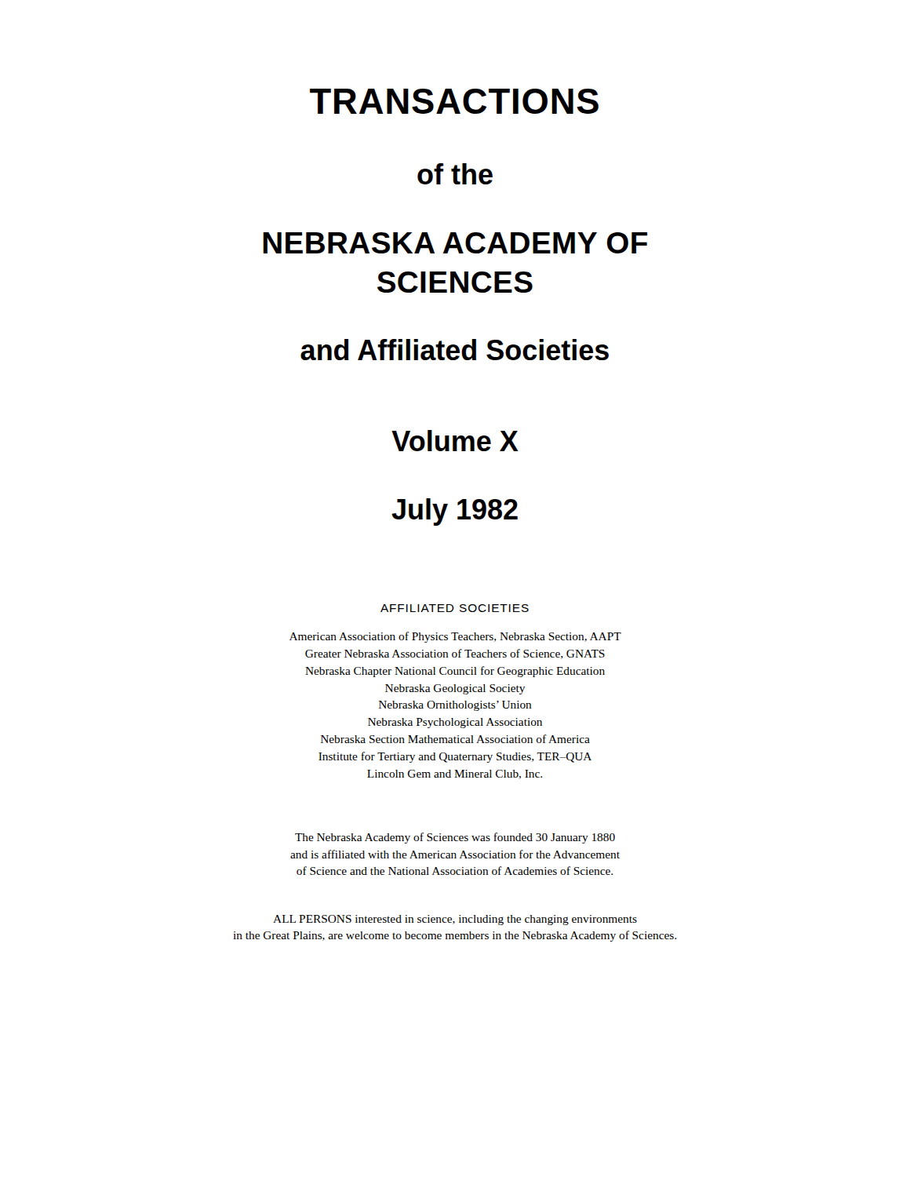TRANSACTIONS
of the
NEBRASKA ACADEMY OF SCIENCES
and Affiliated Societies
Volume X
July 1982
AFFILIATED SOCIETIES
American Association of Physics Teachers, Nebraska Section, AAPT
Greater Nebraska Association of Teachers of Science, GNATS
Nebraska Chapter National Council for Geographic Education
Nebraska Geological Society
Nebraska Ornithologists’ Union
Nebraska Psychological Association
Nebraska Section Mathematical Association of America
Institute for Tertiary and Quaternary Studies, TER–QUA
Lincoln Gem and Mineral Club, Inc.
The Nebraska Academy of Sciences was founded 30 January 1880
and is affiliated with the American Association for the Advancement
of Science and the National Association of Academies of Science.
ALL PERSONS interested in science, including the changing environments
in the Great Plains, are welcome to become members in the Nebraska Academy of Sciences.